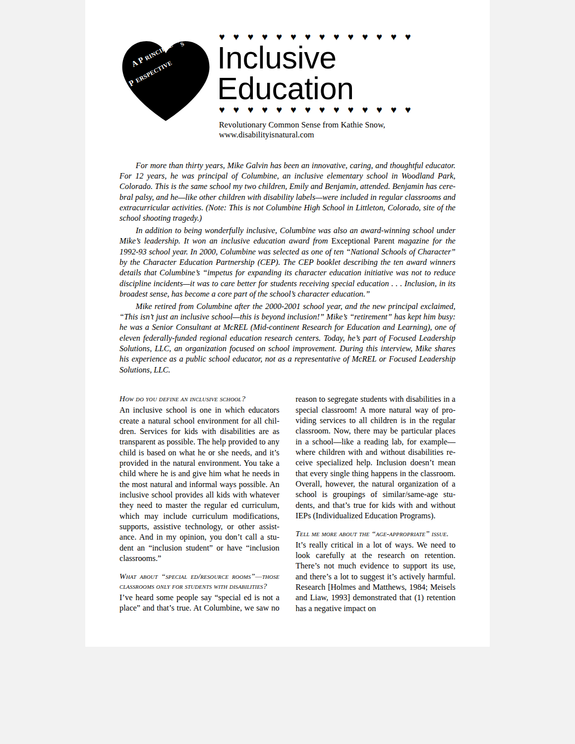A P RINCIPAL ’ S P ERSPECTIVE
♥ ♥ ♥ ♥ ♥ ♥ ♥ ♥ ♥ ♥ ♥ ♥ ♥ ♥
Inclusive Education
♥ ♥ ♥ ♥ ♥ ♥ ♥ ♥ ♥ ♥ ♥ ♥ ♥ ♥
Revolutionary Common Sense from Kathie Snow, www.disabilityisnatural.com
For more than thirty years, Mike Galvin has been an innovative, caring, and thoughtful educator. For 12 years, he was principal of Columbine, an inclusive elementary school in Woodland Park, Colorado. This is the same school my two children, Emily and Benjamin, attended. Benjamin has cerebral palsy, and he—like other children with disability labels—were included in regular classrooms and extracurricular activities. (Note: This is not Columbine High School in Littleton, Colorado, site of the school shooting tragedy.)
In addition to being wonderfully inclusive, Columbine was also an award-winning school under Mike’s leadership. It won an inclusive education award from Exceptional Parent magazine for the 1992-93 school year. In 2000, Columbine was selected as one of ten “National Schools of Character” by the Character Education Partnership (CEP). The CEP booklet describing the ten award winners details that Columbine’s “impetus for expanding its character education initiative was not to reduce discipline incidents—it was to care better for students receiving special education . . . Inclusion, in its broadest sense, has become a core part of the school’s character education.”
Mike retired from Columbine after the 2000-2001 school year, and the new principal exclaimed, “This isn’t just an inclusive school—this is beyond inclusion!” Mike’s “retirement” has kept him busy: he was a Senior Consultant at McREL (Mid-continent Research for Education and Learning), one of eleven federally-funded regional education research centers. Today, he’s part of Focused Leadership Solutions, LLC, an organization focused on school improvement. During this interview, Mike shares his experience as a public school educator, not as a representative of McREL or Focused Leadership Solutions, LLC.
How do you define an inclusive school?
An inclusive school is one in which educators create a natural school environment for all children. Services for kids with disabilities are as transparent as possible. The help provided to any child is based on what he or she needs, and it’s provided in the natural environment. You take a child where he is and give him what he needs in the most natural and informal ways possible. An inclusive school provides all kids with whatever they need to master the regular ed curriculum, which may include curriculum modifications, supports, assistive technology, or other assistance. And in my opinion, you don’t call a student an “inclusion student” or have “inclusion classrooms.”
What about “special ed/resource rooms”—those classrooms only for students with disabilities?
I’ve heard some people say “special ed is not a place” and that’s true. At Columbine, we saw no reason to segregate students with disabilities in a special classroom! A more natural way of providing services to all children is in the regular classroom. Now, there may be particular places in a school—like a reading lab, for example—where children with and without disabilities receive specialized help. Inclusion doesn’t mean that every single thing happens in the classroom. Overall, however, the natural organization of a school is groupings of similar/same-age students, and that’s true for kids with and without IEPs (Individualized Education Programs).
Tell me more about the “age-appropriate” issue.
It’s really critical in a lot of ways. We need to look carefully at the research on retention. There’s not much evidence to support its use, and there’s a lot to suggest it’s actively harmful. Research [Holmes and Matthews, 1984; Meisels and Liaw, 1993] demonstrated that (1) retention has a negative impact on